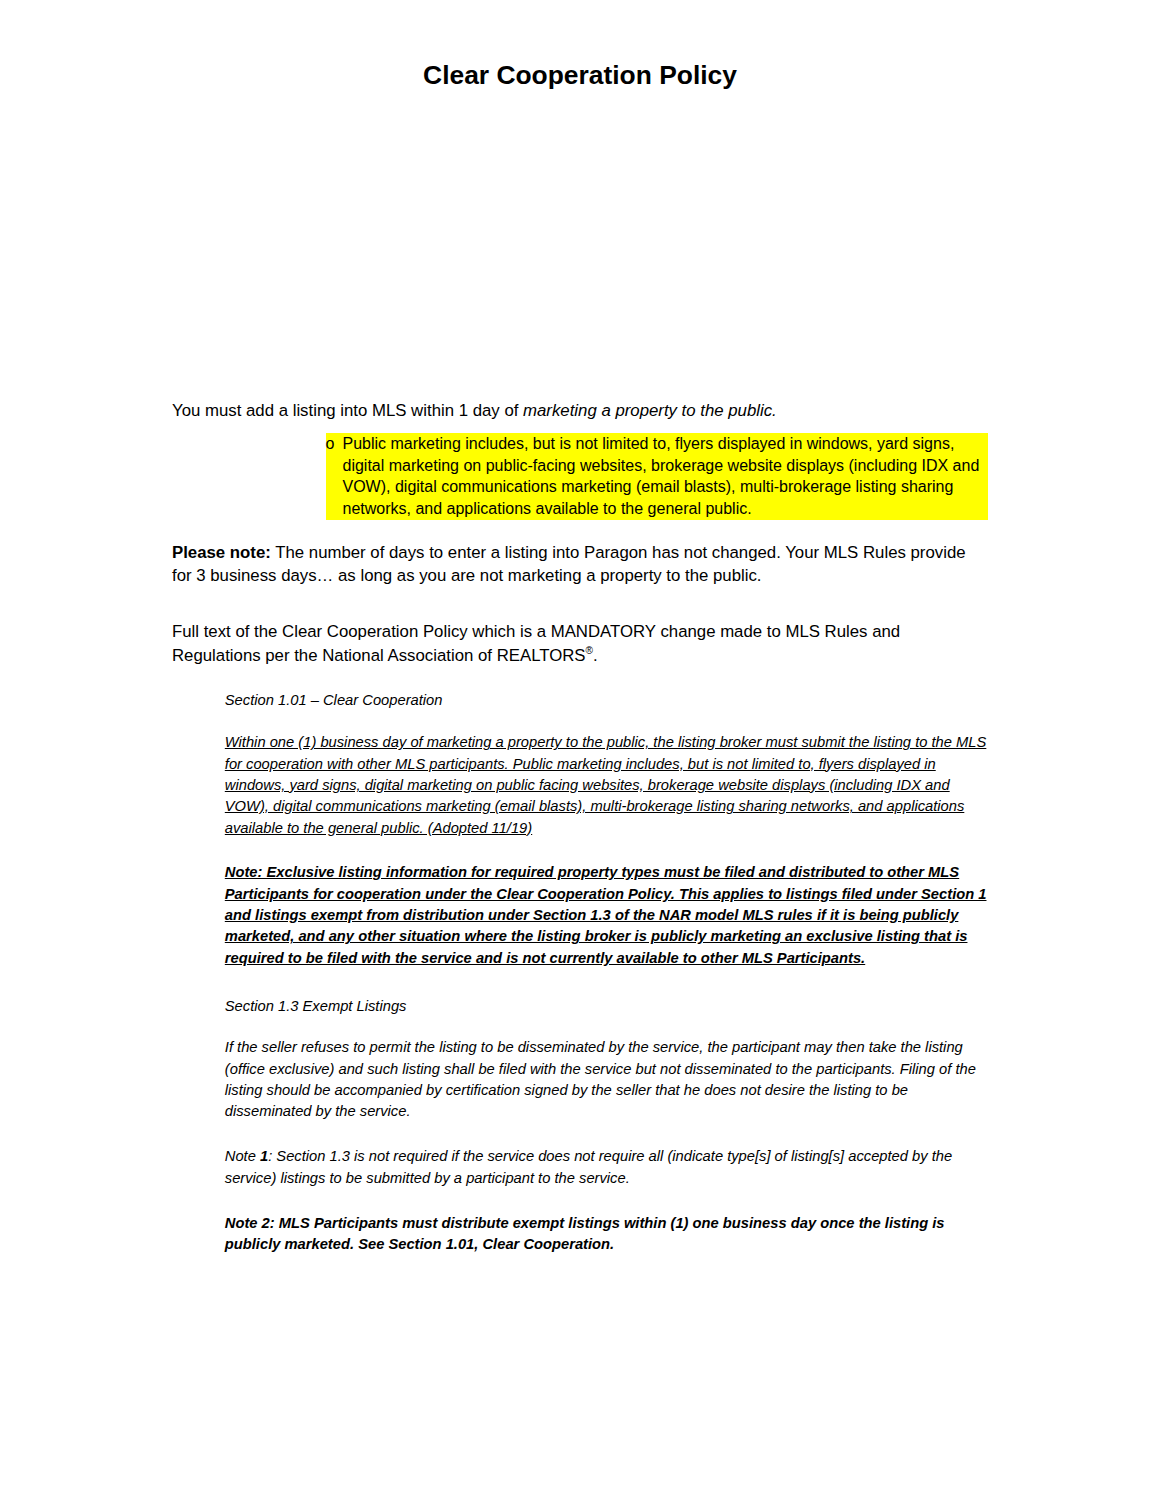Clear Cooperation Policy
You must add a listing into MLS within 1 day of marketing a property to the public.
| o | Public marketing includes, but is not limited to, flyers displayed in windows, yard signs, digital marketing on public-facing websites, brokerage website displays (including IDX and VOW), digital communications marketing (email blasts), multi-brokerage listing sharing networks, and applications available to the general public. |
Please note: The number of days to enter a listing into Paragon has not changed. Your MLS Rules provide for 3 business days… as long as you are not marketing a property to the public.
Full text of the Clear Cooperation Policy which is a MANDATORY change made to MLS Rules and Regulations per the National Association of REALTORS®.
Section 1.01 – Clear Cooperation
Within one (1) business day of marketing a property to the public, the listing broker must submit the listing to the MLS for cooperation with other MLS participants. Public marketing includes, but is not limited to, flyers displayed in windows, yard signs, digital marketing on public facing websites, brokerage website displays (including IDX and VOW), digital communications marketing (email blasts), multi-brokerage listing sharing networks, and applications available to the general public. (Adopted 11/19)
Note: Exclusive listing information for required property types must be filed and distributed to other MLS Participants for cooperation under the Clear Cooperation Policy. This applies to listings filed under Section 1 and listings exempt from distribution under Section 1.3 of the NAR model MLS rules if it is being publicly marketed, and any other situation where the listing broker is publicly marketing an exclusive listing that is required to be filed with the service and is not currently available to other MLS Participants.
Section 1.3 Exempt Listings
If the seller refuses to permit the listing to be disseminated by the service, the participant may then take the listing (office exclusive) and such listing shall be filed with the service but not disseminated to the participants. Filing of the listing should be accompanied by certification signed by the seller that he does not desire the listing to be disseminated by the service.
Note 1: Section 1.3 is not required if the service does not require all (indicate type[s] of listing[s] accepted by the service) listings to be submitted by a participant to the service.
Note 2: MLS Participants must distribute exempt listings within (1) one business day once the listing is publicly marketed. See Section 1.01, Clear Cooperation.